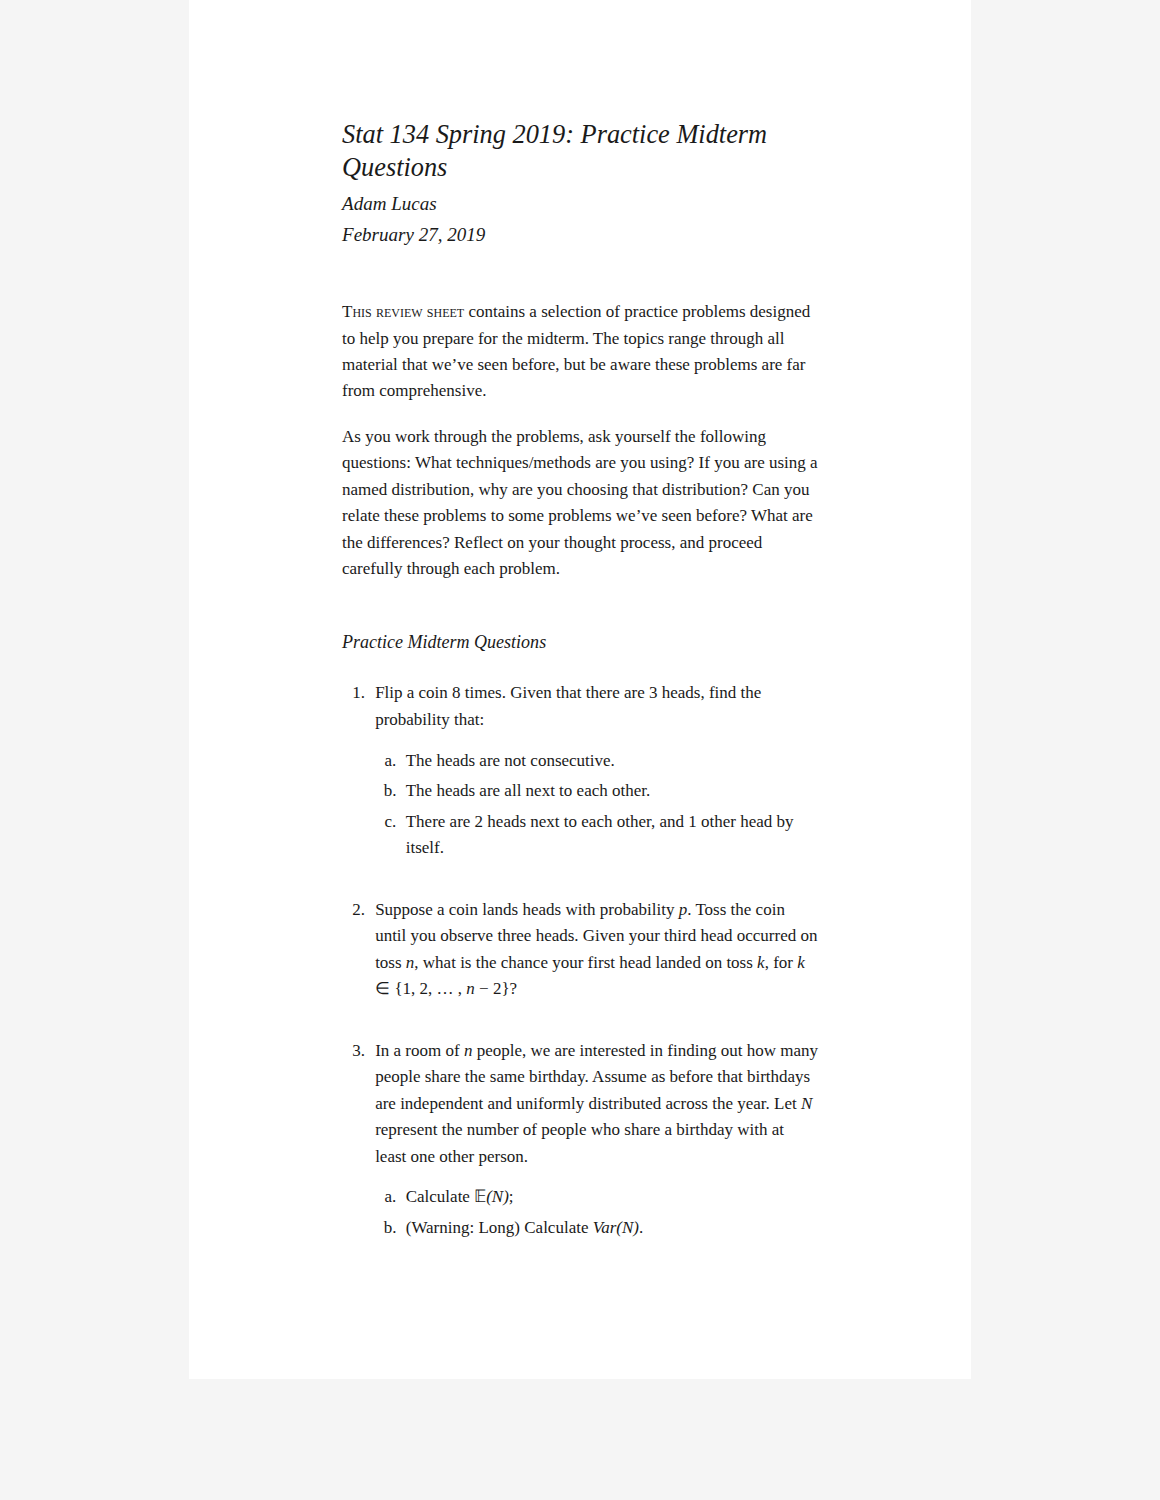Stat 134 Spring 2019: Practice Midterm Questions
Adam Lucas
February 27, 2019
This review sheet contains a selection of practice problems designed to help you prepare for the midterm. The topics range through all material that we’ve seen before, but be aware these problems are far from comprehensive.
As you work through the problems, ask yourself the following questions: What techniques/methods are you using? If you are using a named distribution, why are you choosing that distribution? Can you relate these problems to some problems we’ve seen before? What are the differences? Reflect on your thought process, and proceed carefully through each problem.
Practice Midterm Questions
Flip a coin 8 times. Given that there are 3 heads, find the probability that:
The heads are not consecutive.
The heads are all next to each other.
There are 2 heads next to each other, and 1 other head by itself.
Suppose a coin lands heads with probability p. Toss the coin until you observe three heads. Given your third head occurred on toss n, what is the chance your first head landed on toss k, for k ∈ {1, 2, … , n − 2}?
In a room of n people, we are interested in finding out how many people share the same birthday. Assume as before that birthdays are independent and uniformly distributed across the year. Let N represent the number of people who share a birthday with at least one other person.
Calculate 𝔼(N);
(Warning: Long) Calculate Var(N).